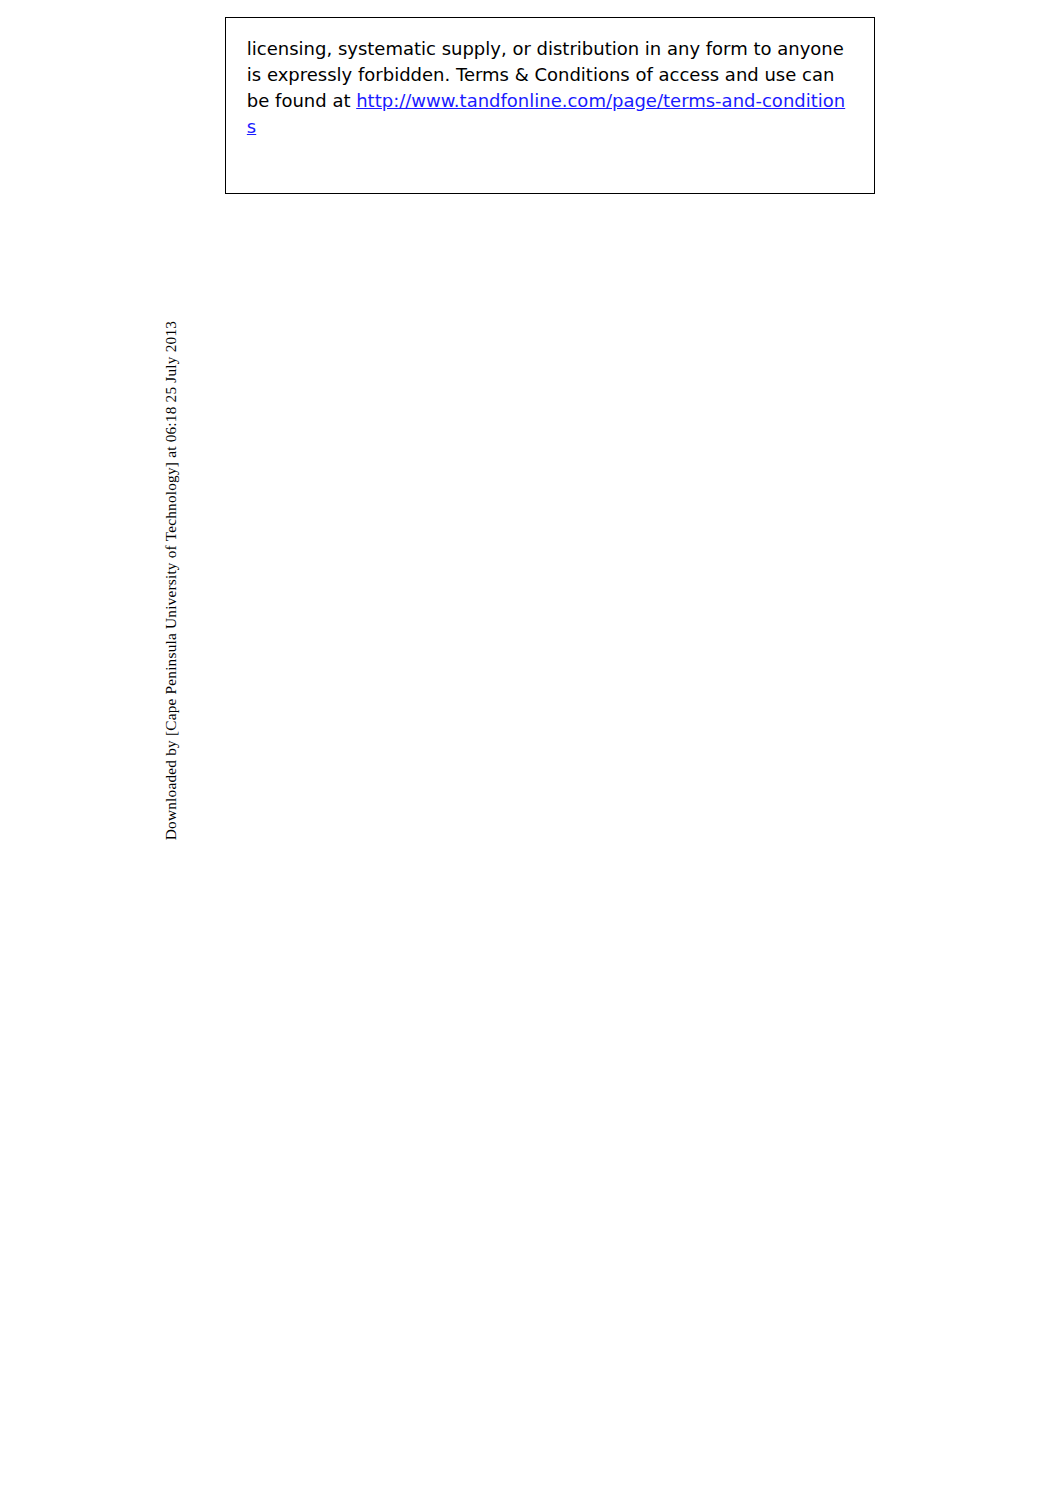Downloaded by [Cape Peninsula University of Technology] at 06:18 25 July 2013
licensing, systematic supply, or distribution in any form to anyone is expressly forbidden. Terms & Conditions of access and use can be found at http://www.tandfonline.com/page/terms-and-conditions